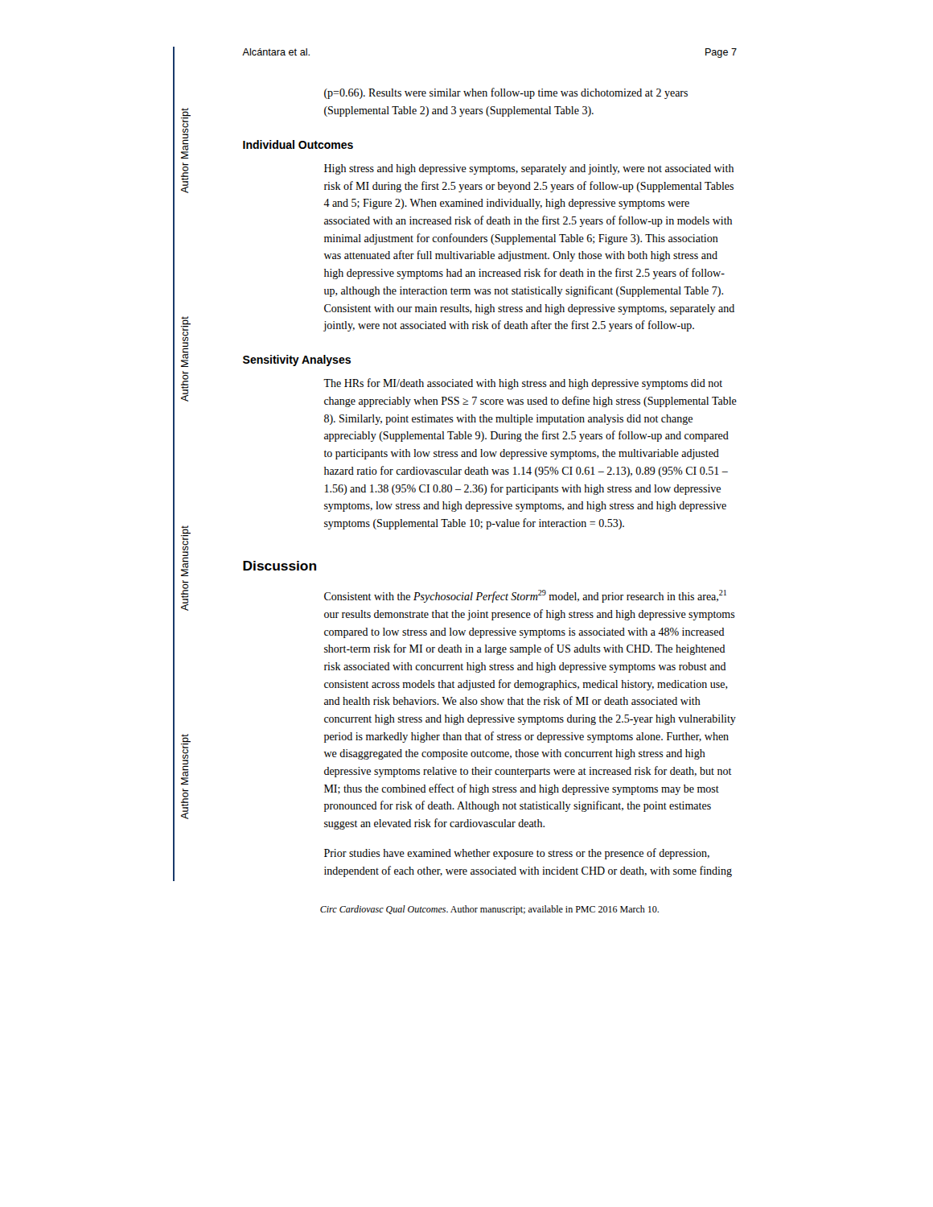Author Manuscript Author Manuscript Author Manuscript Author Manuscript
Alcántara et al. Page 7
(p=0.66). Results were similar when follow-up time was dichotomized at 2 years (Supplemental Table 2) and 3 years (Supplemental Table 3).
Individual Outcomes
High stress and high depressive symptoms, separately and jointly, were not associated with risk of MI during the first 2.5 years or beyond 2.5 years of follow-up (Supplemental Tables 4 and 5; Figure 2). When examined individually, high depressive symptoms were associated with an increased risk of death in the first 2.5 years of follow-up in models with minimal adjustment for confounders (Supplemental Table 6; Figure 3). This association was attenuated after full multivariable adjustment. Only those with both high stress and high depressive symptoms had an increased risk for death in the first 2.5 years of follow-up, although the interaction term was not statistically significant (Supplemental Table 7). Consistent with our main results, high stress and high depressive symptoms, separately and jointly, were not associated with risk of death after the first 2.5 years of follow-up.
Sensitivity Analyses
The HRs for MI/death associated with high stress and high depressive symptoms did not change appreciably when PSS ≥ 7 score was used to define high stress (Supplemental Table 8). Similarly, point estimates with the multiple imputation analysis did not change appreciably (Supplemental Table 9). During the first 2.5 years of follow-up and compared to participants with low stress and low depressive symptoms, the multivariable adjusted hazard ratio for cardiovascular death was 1.14 (95% CI 0.61 – 2.13), 0.89 (95% CI 0.51 – 1.56) and 1.38 (95% CI 0.80 – 2.36) for participants with high stress and low depressive symptoms, low stress and high depressive symptoms, and high stress and high depressive symptoms (Supplemental Table 10; p-value for interaction = 0.53).
Discussion
Consistent with the Psychosocial Perfect Storm29 model, and prior research in this area,21 our results demonstrate that the joint presence of high stress and high depressive symptoms compared to low stress and low depressive symptoms is associated with a 48% increased short-term risk for MI or death in a large sample of US adults with CHD. The heightened risk associated with concurrent high stress and high depressive symptoms was robust and consistent across models that adjusted for demographics, medical history, medication use, and health risk behaviors. We also show that the risk of MI or death associated with concurrent high stress and high depressive symptoms during the 2.5-year high vulnerability period is markedly higher than that of stress or depressive symptoms alone. Further, when we disaggregated the composite outcome, those with concurrent high stress and high depressive symptoms relative to their counterparts were at increased risk for death, but not MI; thus the combined effect of high stress and high depressive symptoms may be most pronounced for risk of death. Although not statistically significant, the point estimates suggest an elevated risk for cardiovascular death.
Prior studies have examined whether exposure to stress or the presence of depression, independent of each other, were associated with incident CHD or death, with some finding
Circ Cardiovasc Qual Outcomes. Author manuscript; available in PMC 2016 March 10.